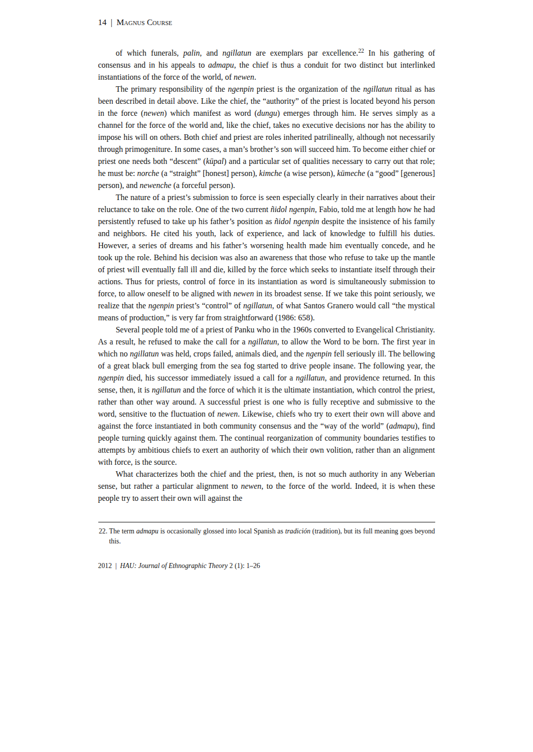14 | Magnus Course
of which funerals, palin, and ngillatun are exemplars par excellence.22 In his gathering of consensus and in his appeals to admapu, the chief is thus a conduit for two distinct but interlinked instantiations of the force of the world, of newen.
The primary responsibility of the ngenpin priest is the organization of the ngillatun ritual as has been described in detail above. Like the chief, the “authority” of the priest is located beyond his person in the force (newen) which manifest as word (dungu) emerges through him. He serves simply as a channel for the force of the world and, like the chief, takes no executive decisions nor has the ability to impose his will on others. Both chief and priest are roles inherited patrilineally, although not necessarily through primogeniture. In some cases, a man’s brother’s son will succeed him. To become either chief or priest one needs both “descent” (küpal) and a particular set of qualities necessary to carry out that role; he must be: norche (a “straight” [honest] person), kimche (a wise person), kümeche (a “good” [generous] person), and newenche (a forceful person).
The nature of a priest’s submission to force is seen especially clearly in their narratives about their reluctance to take on the role. One of the two current ñidol ngenpin, Fabio, told me at length how he had persistently refused to take up his father’s position as ñidol ngenpin despite the insistence of his family and neighbors. He cited his youth, lack of experience, and lack of knowledge to fulfill his duties. However, a series of dreams and his father’s worsening health made him eventually concede, and he took up the role. Behind his decision was also an awareness that those who refuse to take up the mantle of priest will eventually fall ill and die, killed by the force which seeks to instantiate itself through their actions. Thus for priests, control of force in its instantiation as word is simultaneously submission to force, to allow oneself to be aligned with newen in its broadest sense. If we take this point seriously, we realize that the ngenpin priest’s “control” of ngillatun, of what Santos Granero would call “the mystical means of production,” is very far from straightforward (1986: 658).
Several people told me of a priest of Panku who in the 1960s converted to Evangelical Christianity. As a result, he refused to make the call for a ngillatun, to allow the Word to be born. The first year in which no ngillatun was held, crops failed, animals died, and the ngenpin fell seriously ill. The bellowing of a great black bull emerging from the sea fog started to drive people insane. The following year, the ngenpin died, his successor immediately issued a call for a ngillatun, and providence returned. In this sense, then, it is ngillatun and the force of which it is the ultimate instantiation, which control the priest, rather than other way around. A successful priest is one who is fully receptive and submissive to the word, sensitive to the fluctuation of newen. Likewise, chiefs who try to exert their own will above and against the force instantiated in both community consensus and the “way of the world” (admapu), find people turning quickly against them. The continual reorganization of community boundaries testifies to attempts by ambitious chiefs to exert an authority of which their own volition, rather than an alignment with force, is the source.
What characterizes both the chief and the priest, then, is not so much authority in any Weberian sense, but rather a particular alignment to newen, to the force of the world. Indeed, it is when these people try to assert their own will against the
The term admapu is occasionally glossed into local Spanish as tradición (tradition), but its full meaning goes beyond this.
2012 | HAU: Journal of Ethnographic Theory 2 (1): 1–26